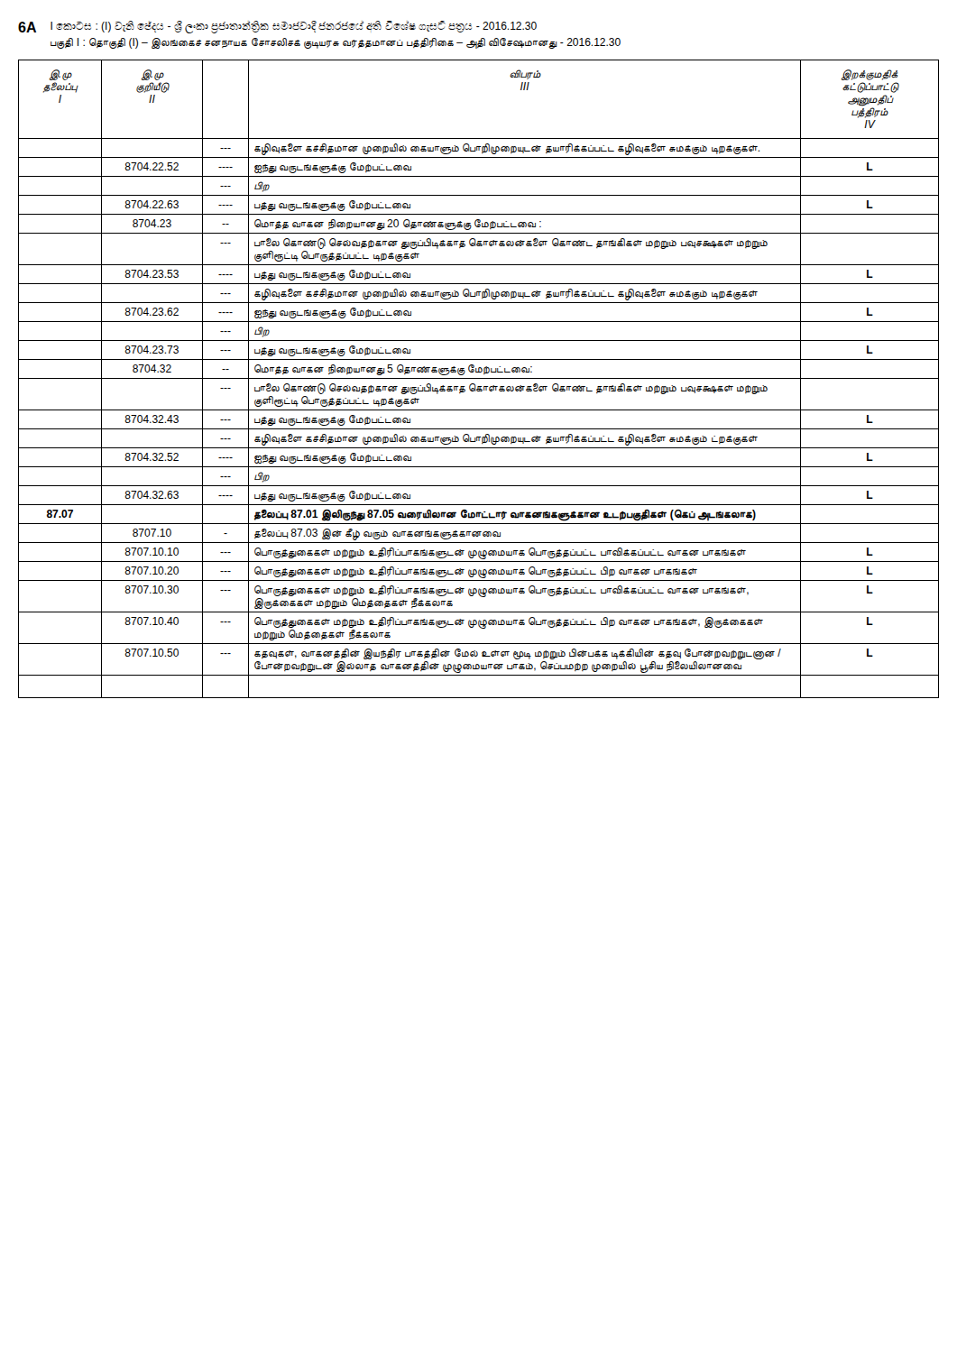6A I කොටස : (I) වැනි ඡේදය - ශ්‍රී ලංකා ප්‍රජාතාන්ත්‍රික සමාජවාදී ජනරජයේ අති විශේෂ ගැසට් පත්‍රය - 2016.12.30
பகுதி I : தொகுதி (I) – இலங்கைச் சனநாயக சோசலிசக் குடியரசு வர்த்தமானப் பத்திரிகை – அதி விசேஷமானது - 2016.12.30
| இ.மு தலைப்பு I | இ.மு குறியீடு II | | விபரம் III | இறக்குமதிக் கட்டுப்பாட்டு அனுமதிப் பத்திரம் IV |
| --- | --- | --- | --- | --- |
| | | --- | கழிவுகளை கச்சிதமான முறையில் கையாளும் பொறிமுறையுடன் தயாரிக்கப்பட்ட கழிவுகளை சுமக்கும் டிறக்குகள். | |
| | 8704.22.52 | ---- | ஐந்து வருடங்களுக்கு மேற்பட்டவை | L |
| | | --- | பிற | |
| | 8704.22.63 | ---- | பத்து வருடங்களுக்கு மேற்பட்டவை | L |
| | 8704.23 | -- | மொத்த வாகன நிறையானது 20 தொண்களுக்கு மேற்பட்டவை : | |
| | | --- | பாலை கொண்டு செல்வதற்கான துருப்பிடிக்காத கொள்கலன்களை கொண்ட தாங்கிகள் மற்றும் பவுசக்ஷகள் மற்றும் குளிரூட்டி பொருத்தப்பட்ட டிறக்குகள் | |
| | 8704.23.53 | ---- | பத்து வருடங்களுக்கு மேற்பட்டவை | L |
| | | --- | கழிவுகளை கச்சிதமான முறையில் கையாளும் பொறிமுறையுடன் தயாரிக்கப்பட்ட கழிவுகளை சுமக்கும் டிறக்குகள் | |
| | 8704.23.62 | ---- | ஐந்து வருடங்களுக்கு மேற்பட்டவை | L |
| | | --- | பிற | |
| | 8704.23.73 | --- | பத்து வருடங்களுக்கு மேற்பட்டவை | L |
| | 8704.32 | -- | மொத்த வாகன நிறையானது 5 தொண்களுக்கு மேற்பட்டவை: | |
| | | --- | பாலை கொண்டு செல்வதற்கான துருப்பிடிக்காத கொள்கலன்களை கொண்ட தாங்கிகள் மற்றும் பவுசக்ஷகள் மற்றும் குளிரூட்டி பொருத்தப்பட்ட டிறக்குகள் | |
| | 8704.32.43 | --- | பத்து வருடங்களுக்கு மேற்பட்டவை | L |
| | | --- | கழிவுகளை கச்சிதமான முறையில் கையாளும் பொறிமுறையுடன் தயாரிக்கப்பட்ட கழிவுகளை சுமக்கும் ட்றக்குகள் | |
| | 8704.32.52 | ---- | ஐந்து வருடங்களுக்கு மேற்பட்டவை | L |
| | | --- | பிற | |
| | 8704.32.63 | ---- | பத்து வருடங்களுக்கு மேற்பட்டவை | L |
| 87.07 | | | தலைப்பு 87.01 இலிருந்து 87.05 வரையிலான மோட்டார் வாகனங்களுக்கான உடற்பகுதிகள் (கெப் அடங்கலாக) | |
| | 8707.10 | - | தலைப்பு 87.03 இன் கீழ் வரும் வாகனங்களுக்கானவை | |
| | 8707.10.10 | --- | பொருத்துகைகள் மற்றும் உதிரிப்பாகங்களுடன் முழுமையாக பொருத்தப்பட்ட பாவிக்கப்பட்ட வாகன பாகங்கள் | L |
| | 8707.10.20 | --- | பொருத்துகைகள் மற்றும் உதிரிப்பாகங்களுடன் முழுமையாக பொருத்தப்பட்ட பிற வாகன பாகங்கள் | L |
| | 8707.10.30 | --- | பொருத்துகைகள் மற்றும் உதிரிப்பாகங்களுடன் முழுமையாக பொருத்தப்பட்ட பாவிக்கப்பட்ட வாகன பாகங்கள், இருக்கைகள் மற்றும் மெத்தைகள் நீக்கலாக | L |
| | 8707.10.40 | --- | பொருத்துகைகள் மற்றும் உதிரிப்பாகங்களுடன் முழுமையாக பொருத்தப்பட்ட பிற வாகன பாகங்கள், இருக்கைகள் மற்றும் மெத்தைகள் நீக்கலாக | L |
| | 8707.10.50 | --- | கதவுகள், வாகனத்தின் இயந்திர பாகத்தின் மேல் உள்ள மூடி மற்றும் பின்பக்க டிக்கியின் கதவு போன்றவற்றுடனான / போன்றவற்றுடன் இல்லாத வாகனத்தின் முழுமையான பாகம், செப்பமற்ற முறையில் பூசிய நிலையிலானவை | L |